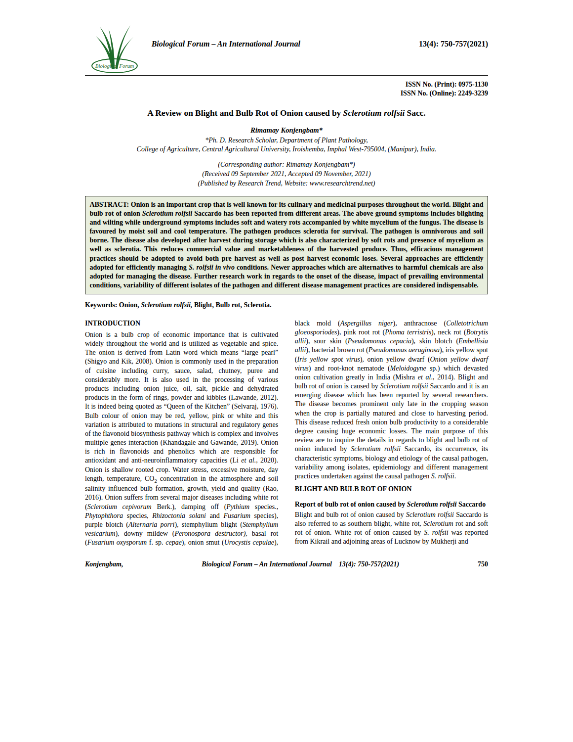Biological Forum
Biological Forum – An International Journal 13(4): 750-757(2021)
ISSN No. (Print): 0975-1130
ISSN No. (Online): 2249-3239
A Review on Blight and Bulb Rot of Onion caused by Sclerotium rolfsii Sacc.
Rimamay Konjengbam*
*Ph. D. Research Scholar, Department of Plant Pathology,
College of Agriculture, Central Agricultural University, Iroishemba, Imphal West-795004, (Manipur), India.
(Corresponding author: Rimamay Konjengbam*)
(Received 09 September 2021, Accepted 09 November, 2021)
(Published by Research Trend, Website: www.researchtrend.net)
ABSTRACT: Onion is an important crop that is well known for its culinary and medicinal purposes throughout the world. Blight and bulb rot of onion Sclerotium rolfsii Saccardo has been reported from different areas. The above ground symptoms includes blighting and wilting while underground symptoms includes soft and watery rots accompanied by white mycelium of the fungus. The disease is favoured by moist soil and cool temperature. The pathogen produces sclerotia for survival. The pathogen is omnivorous and soil borne. The disease also developed after harvest during storage which is also characterized by soft rots and presence of mycelium as well as sclerotia. This reduces commercial value and marketableness of the harvested produce. Thus, efficacious management practices should be adopted to avoid both pre harvest as well as post harvest economic loses. Several approaches are efficiently adopted for efficiently managing S. rolfsii in vivo conditions. Newer approaches which are alternatives to harmful chemicals are also adopted for managing the disease. Further research work in regards to the onset of the disease, impact of prevailing environmental conditions, variability of different isolates of the pathogen and different disease management practices are considered indispensable.
Keywords: Onion, Sclerotium rolfsii, Blight, Bulb rot, Sclerotia.
INTRODUCTION
Onion is a bulb crop of economic importance that is cultivated widely throughout the world and is utilized as vegetable and spice. The onion is derived from Latin word which means “large pearl” (Shigyo and Kik, 2008). Onion is commonly used in the preparation of cuisine including curry, sauce, salad, chutney, puree and considerably more. It is also used in the processing of various products including onion juice, oil, salt, pickle and dehydrated products in the form of rings, powder and kibbles (Lawande, 2012). It is indeed being quoted as “Queen of the Kitchen” (Selvaraj, 1976). Bulb colour of onion may be red, yellow, pink or white and this variation is attributed to mutations in structural and regulatory genes of the flavonoid biosynthesis pathway which is complex and involves multiple genes interaction (Khandagale and Gawande, 2019). Onion is rich in flavonoids and phenolics which are responsible for antioxidant and anti-neuroinflammatory capacities (Li et al., 2020). Onion is shallow rooted crop. Water stress, excessive moisture, day length, temperature, CO2 concentration in the atmosphere and soil salinity influenced bulb formation, growth, yield and quality (Rao, 2016). Onion suffers from several major diseases including white rot (Sclerotium cepivorum Berk.), damping off (Pythium species., Phytophthora species, Rhizoctonia solani and Fusarium species), purple blotch (Alternaria porri), stemphylium blight (Stemphylium vesicarium), downy mildew (Peronospora destructor), basal rot (Fusarium oxysporum f. sp. cepae), onion smut (Urocystis cepulae), black mold (Aspergillus niger), anthracnose (Colletotrichum gloeosporiodes), pink root rot (Phoma terristris), neck rot (Botrytis allii), sour skin (Pseudomonas cepacia), skin blotch (Embellisia allii), bacterial brown rot (Pseudomonas aeruginosa), iris yellow spot (Iris yellow spot virus), onion yellow dwarf (Onion yellow dwarf virus) and root-knot nematode (Meloidogyne sp.) which devasted onion cultivation greatly in India (Mishra et al., 2014). Blight and bulb rot of onion is caused by Sclerotium rolfsii Saccardo and it is an emerging disease which has been reported by several researchers. The disease becomes prominent only late in the cropping season when the crop is partially matured and close to harvesting period. This disease reduced fresh onion bulb productivity to a considerable degree causing huge economic losses. The main purpose of this review are to inquire the details in regards to blight and bulb rot of onion induced by Sclerotium rolfsii Saccardo, its occurrence, its characteristic symptoms, biology and etiology of the causal pathogen, variability among isolates, epidemiology and different management practices undertaken against the causal pathogen S. rolfsii.
BLIGHT AND BULB ROT OF ONION
Report of bulb rot of onion caused by Sclerotium rolfsii Saccardo
Blight and bulb rot of onion caused by Sclerotium rolfsii Saccardo is also referred to as southern blight, white rot, Sclerotium rot and soft rot of onion. White rot of onion caused by S. rolfsii was reported from Kikrail and adjoining areas of Lucknow by Mukherji and
Konjengbam, Biological Forum – An International Journal 13(4): 750-757(2021) 750